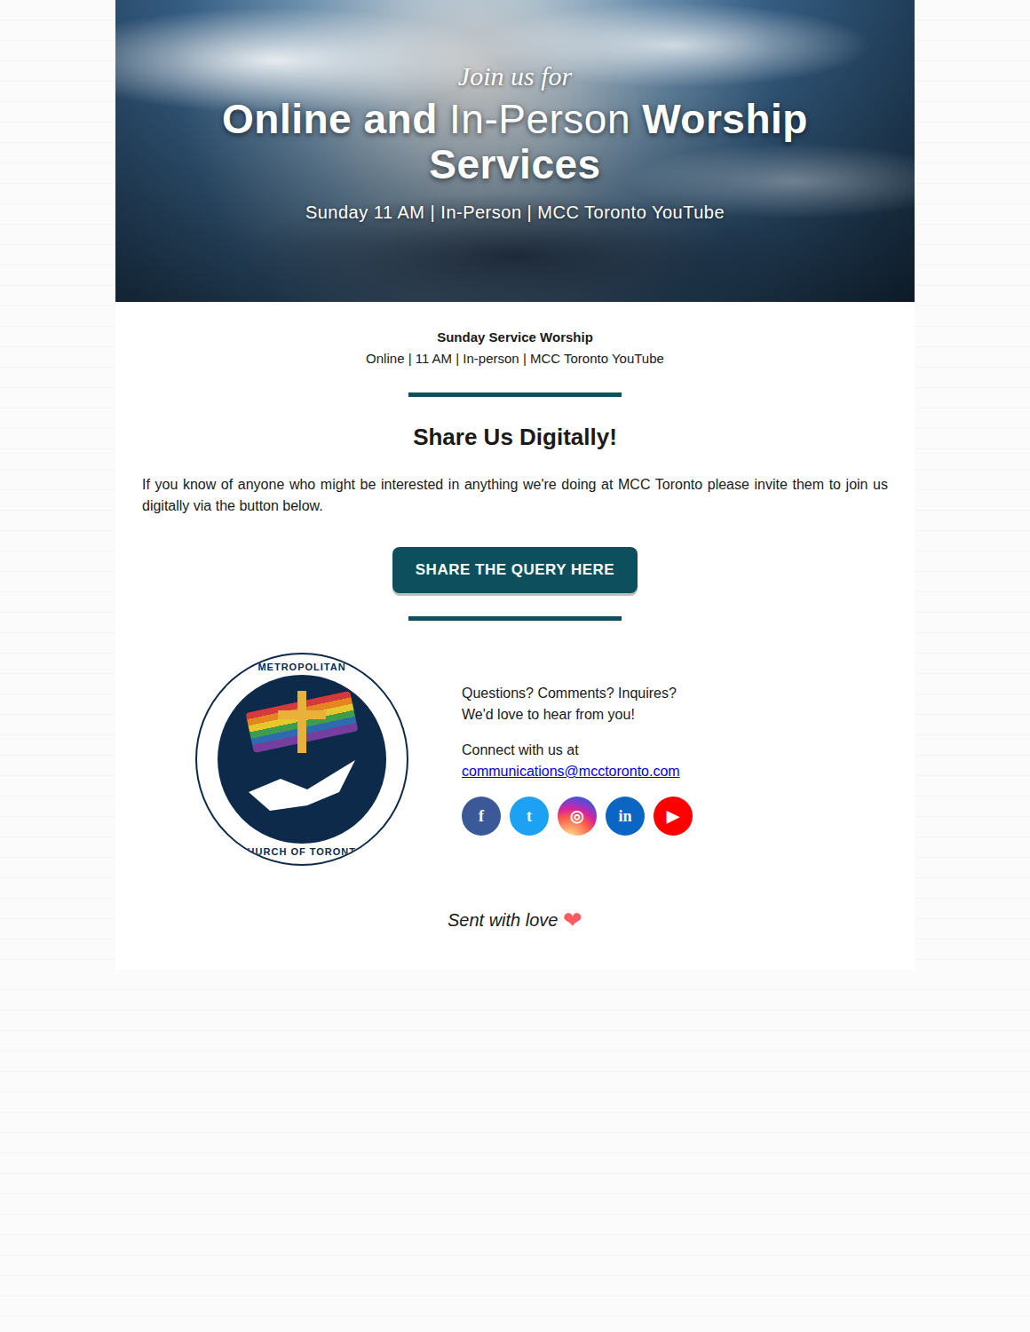Join us for
Online and In-Person Worship Services
Sunday 11 AM | In-Person | MCC Toronto YouTube
Sunday Service Worship Online | 11 AM | In-person | MCC Toronto YouTube
Share Us Digitally!
If you know of anyone who might be interested in anything we're doing at MCC Toronto please invite them to join us digitally via the button below.
SHARE THE QUERY HERE
Metropolitan Community Church of Toronto
Questions? Comments? Inquires?
We'd love to hear from you!
Connect with us at
communications@mcctoronto.com
f t ◎ in ▶
Sent with love ❤